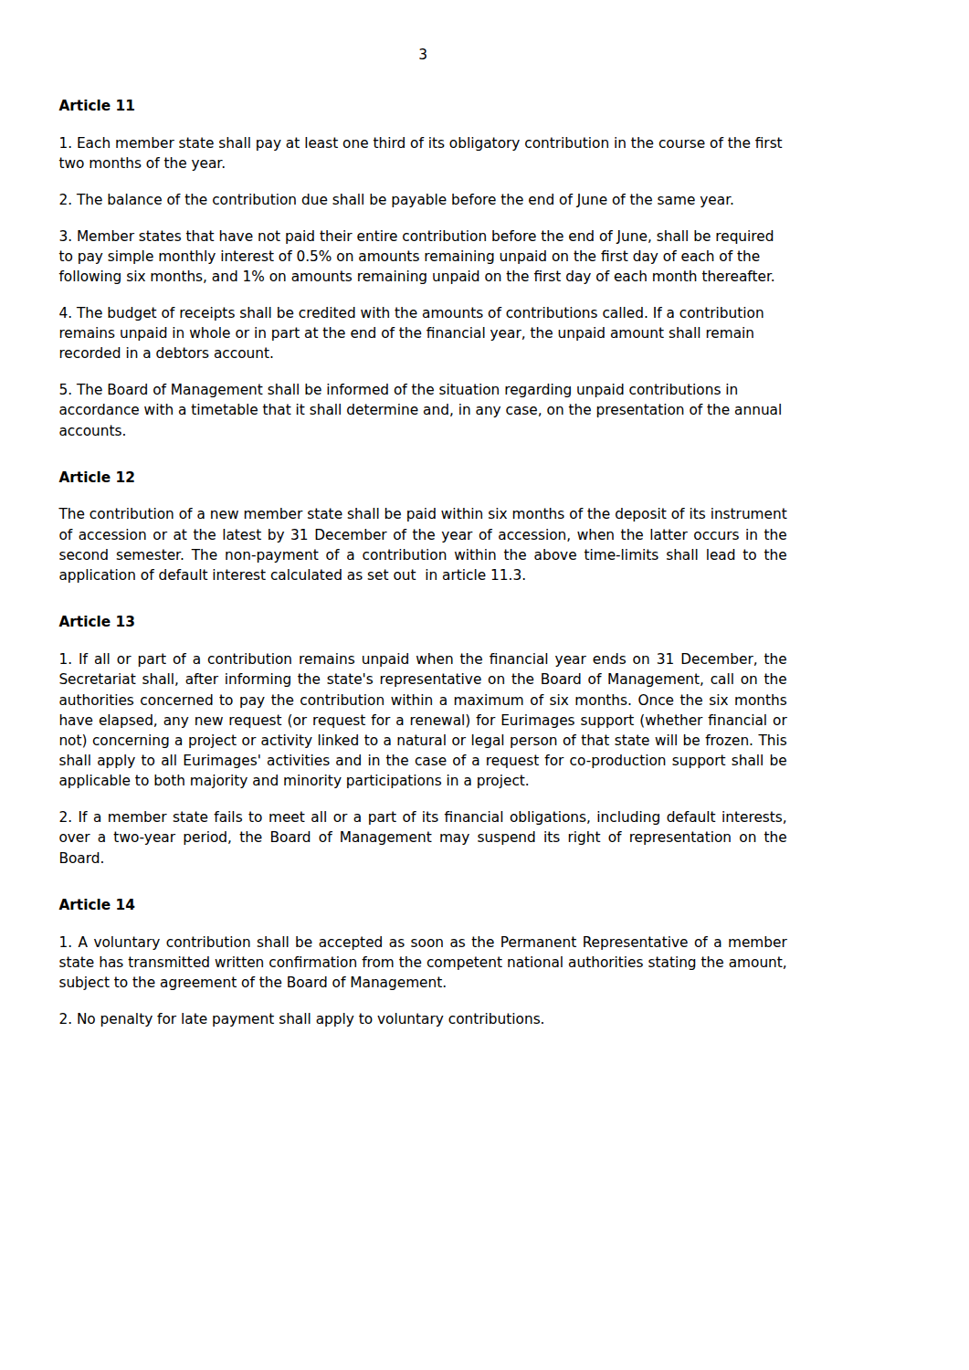3
Article 11
1. Each member state shall pay at least one third of its obligatory contribution in the course of the first two months of the year.
2. The balance of the contribution due shall be payable before the end of June of the same year.
3. Member states that have not paid their entire contribution before the end of June, shall be required to pay simple monthly interest of 0.5% on amounts remaining unpaid on the first day of each of the following six months, and 1% on amounts remaining unpaid on the first day of each month thereafter.
4. The budget of receipts shall be credited with the amounts of contributions called. If a contribution remains unpaid in whole or in part at the end of the financial year, the unpaid amount shall remain recorded in a debtors account.
5. The Board of Management shall be informed of the situation regarding unpaid contributions in accordance with a timetable that it shall determine and, in any case, on the presentation of the annual accounts.
Article 12
The contribution of a new member state shall be paid within six months of the deposit of its instrument of accession or at the latest by 31 December of the year of accession, when the latter occurs in the second semester. The non-payment of a contribution within the above time-limits shall lead to the application of default interest calculated as set out in article 11.3.
Article 13
1. If all or part of a contribution remains unpaid when the financial year ends on 31 December, the Secretariat shall, after informing the state's representative on the Board of Management, call on the authorities concerned to pay the contribution within a maximum of six months. Once the six months have elapsed, any new request (or request for a renewal) for Eurimages support (whether financial or not) concerning a project or activity linked to a natural or legal person of that state will be frozen. This shall apply to all Eurimages' activities and in the case of a request for co-production support shall be applicable to both majority and minority participations in a project.
2. If a member state fails to meet all or a part of its financial obligations, including default interests, over a two-year period, the Board of Management may suspend its right of representation on the Board.
Article 14
1. A voluntary contribution shall be accepted as soon as the Permanent Representative of a member state has transmitted written confirmation from the competent national authorities stating the amount, subject to the agreement of the Board of Management.
2. No penalty for late payment shall apply to voluntary contributions.